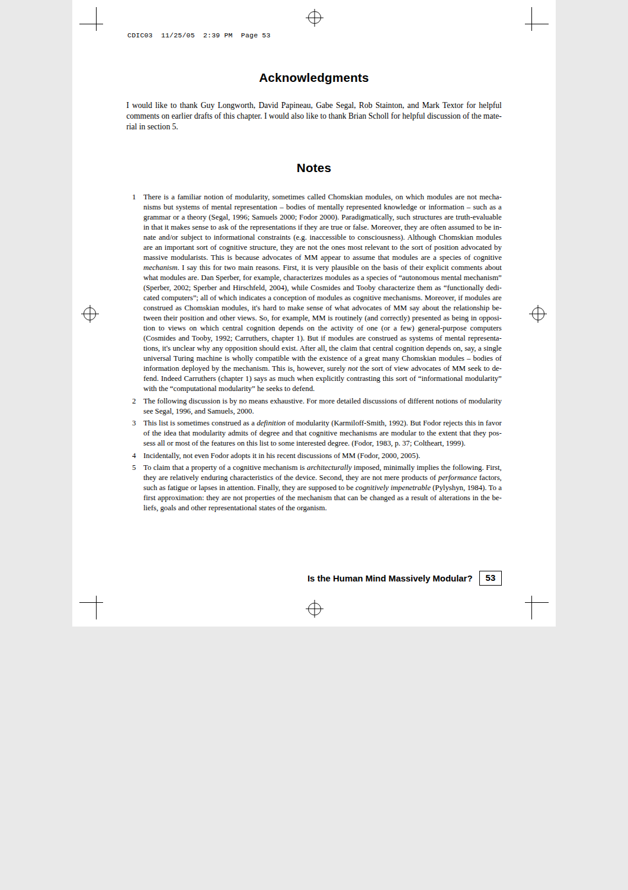CDIC03 11/25/05 2:39 PM Page 53
Acknowledgments
I would like to thank Guy Longworth, David Papineau, Gabe Segal, Rob Stainton, and Mark Textor for helpful comments on earlier drafts of this chapter. I would also like to thank Brian Scholl for helpful discussion of the material in section 5.
Notes
There is a familiar notion of modularity, sometimes called Chomskian modules, on which modules are not mechanisms but systems of mental representation – bodies of mentally represented knowledge or information – such as a grammar or a theory (Segal, 1996; Samuels 2000; Fodor 2000). Paradigmatically, such structures are truth-evaluable in that it makes sense to ask of the representations if they are true or false. Moreover, they are often assumed to be innate and/or subject to informational constraints (e.g. inaccessible to consciousness). Although Chomskian modules are an important sort of cognitive structure, they are not the ones most relevant to the sort of position advocated by massive modularists. This is because advocates of MM appear to assume that modules are a species of cognitive mechanism. I say this for two main reasons. First, it is very plausible on the basis of their explicit comments about what modules are. Dan Sperber, for example, characterizes modules as a species of “autonomous mental mechanism” (Sperber, 2002; Sperber and Hirschfeld, 2004), while Cosmides and Tooby characterize them as “functionally dedicated computers”; all of which indicates a conception of modules as cognitive mechanisms. Moreover, if modules are construed as Chomskian modules, it's hard to make sense of what advocates of MM say about the relationship between their position and other views. So, for example, MM is routinely (and correctly) presented as being in opposition to views on which central cognition depends on the activity of one (or a few) general-purpose computers (Cosmides and Tooby, 1992; Carruthers, chapter 1). But if modules are construed as systems of mental representations, it's unclear why any opposition should exist. After all, the claim that central cognition depends on, say, a single universal Turing machine is wholly compatible with the existence of a great many Chomskian modules – bodies of information deployed by the mechanism. This is, however, surely not the sort of view advocates of MM seek to defend. Indeed Carruthers (chapter 1) says as much when explicitly contrasting this sort of “informational modularity” with the “computational modularity” he seeks to defend.
The following discussion is by no means exhaustive. For more detailed discussions of different notions of modularity see Segal, 1996, and Samuels, 2000.
This list is sometimes construed as a definition of modularity (Karmiloff-Smith, 1992). But Fodor rejects this in favor of the idea that modularity admits of degree and that cognitive mechanisms are modular to the extent that they possess all or most of the features on this list to some interested degree. (Fodor, 1983, p. 37; Coltheart, 1999).
Incidentally, not even Fodor adopts it in his recent discussions of MM (Fodor, 2000, 2005).
To claim that a property of a cognitive mechanism is architecturally imposed, minimally implies the following. First, they are relatively enduring characteristics of the device. Second, they are not mere products of performance factors, such as fatigue or lapses in attention. Finally, they are supposed to be cognitively impenetrable (Pylyshyn, 1984). To a first approximation: they are not properties of the mechanism that can be changed as a result of alterations in the beliefs, goals and other representational states of the organism.
Is the Human Mind Massively Modular? 53